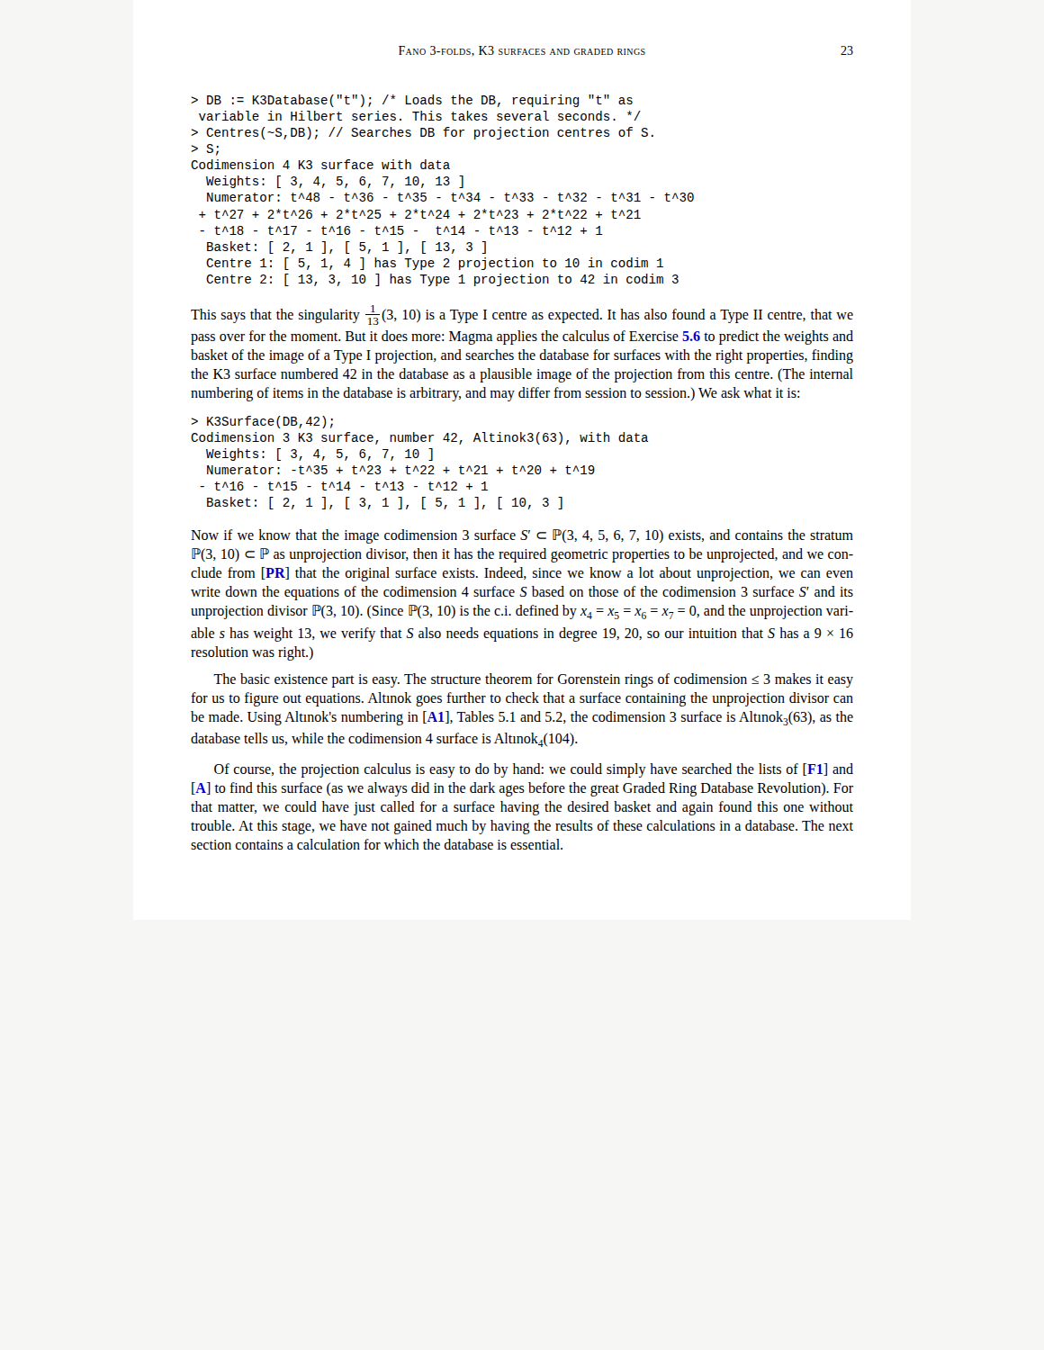Fano 3-folds, K3 surfaces and graded rings 23
> DB := K3Database("t"); /* Loads the DB, requiring "t" as
 variable in Hilbert series. This takes several seconds. */
> Centres(~S,DB); // Searches DB for projection centres of S.
> S;
Codimension 4 K3 surface with data
  Weights: [ 3, 4, 5, 6, 7, 10, 13 ]
  Numerator: t^48 - t^36 - t^35 - t^34 - t^33 - t^32 - t^31 - t^30
 + t^27 + 2*t^26 + 2*t^25 + 2*t^24 + 2*t^23 + 2*t^22 + t^21
 - t^18 - t^17 - t^16 - t^15 -  t^14 - t^13 - t^12 + 1
  Basket: [ 2, 1 ], [ 5, 1 ], [ 13, 3 ]
  Centre 1: [ 5, 1, 4 ] has Type 2 projection to 10 in codim 1
  Centre 2: [ 13, 3, 10 ] has Type 1 projection to 42 in codim 3
This says that the singularity 113(3, 10) is a Type I centre as expected. It has also found a Type II centre, that we pass over for the moment. But it does more: Magma applies the calculus of Exercise 5.6 to predict the weights and basket of the image of a Type I projection, and searches the database for surfaces with the right properties, finding the K3 surface numbered 42 in the database as a plausible image of the projection from this centre. (The internal numbering of items in the database is arbitrary, and may differ from session to session.) We ask what it is:
> K3Surface(DB,42);
Codimension 3 K3 surface, number 42, Altinok3(63), with data
  Weights: [ 3, 4, 5, 6, 7, 10 ]
  Numerator: -t^35 + t^23 + t^22 + t^21 + t^20 + t^19
 - t^16 - t^15 - t^14 - t^13 - t^12 + 1
  Basket: [ 2, 1 ], [ 3, 1 ], [ 5, 1 ], [ 10, 3 ]
Now if we know that the image codimension 3 surface S′ ⊂ ℙ(3, 4, 5, 6, 7, 10) exists, and contains the stratum ℙ(3, 10) ⊂ ℙ as unprojection divisor, then it has the required geometric properties to be unprojected, and we conclude from [PR] that the original surface exists. Indeed, since we know a lot about unprojection, we can even write down the equations of the codimension 4 surface S based on those of the codimension 3 surface S′ and its unprojection divisor ℙ(3, 10). (Since ℙ(3, 10) is the c.i. defined by x4 = x5 = x6 = x7 = 0, and the unprojection variable s has weight 13, we verify that S also needs equations in degree 19, 20, so our intuition that S has a 9 × 16 resolution was right.)
The basic existence part is easy. The structure theorem for Gorenstein rings of codimension ≤ 3 makes it easy for us to figure out equations. Altınok goes further to check that a surface containing the unprojection divisor can be made. Using Altınok's numbering in [A1], Tables 5.1 and 5.2, the codimension 3 surface is Altınok3(63), as the database tells us, while the codimension 4 surface is Altınok4(104).
Of course, the projection calculus is easy to do by hand: we could simply have searched the lists of [F1] and [A] to find this surface (as we always did in the dark ages before the great Graded Ring Database Revolution). For that matter, we could have just called for a surface having the desired basket and again found this one without trouble. At this stage, we have not gained much by having the results of these calculations in a database. The next section contains a calculation for which the database is essential.